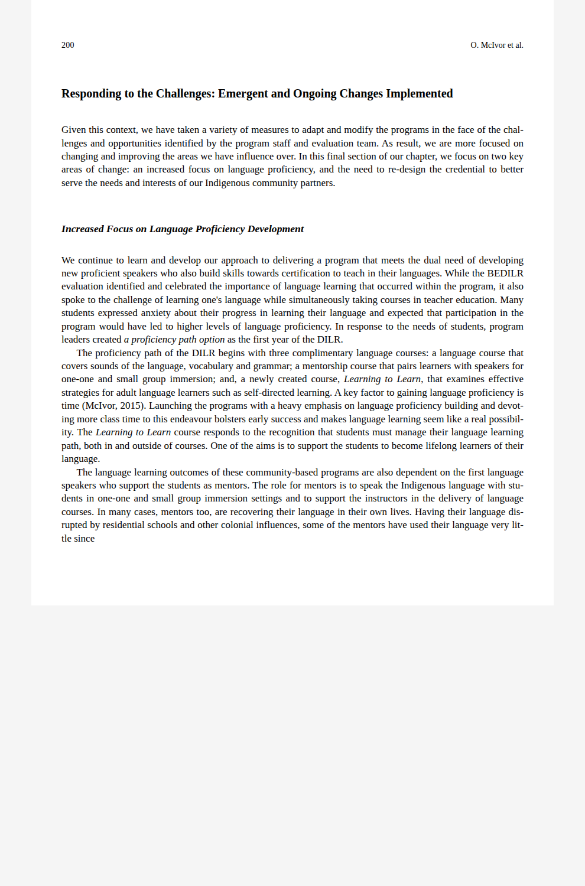200 O. McIvor et al.
Responding to the Challenges: Emergent and Ongoing Changes Implemented
Given this context, we have taken a variety of measures to adapt and modify the programs in the face of the challenges and opportunities identified by the program staff and evaluation team. As result, we are more focused on changing and improving the areas we have influence over. In this final section of our chapter, we focus on two key areas of change: an increased focus on language proficiency, and the need to re-design the credential to better serve the needs and interests of our Indigenous community partners.
Increased Focus on Language Proficiency Development
We continue to learn and develop our approach to delivering a program that meets the dual need of developing new proficient speakers who also build skills towards certification to teach in their languages. While the BEDILR evaluation identified and celebrated the importance of language learning that occurred within the program, it also spoke to the challenge of learning one's language while simultaneously taking courses in teacher education. Many students expressed anxiety about their progress in learning their language and expected that participation in the program would have led to higher levels of language proficiency. In response to the needs of students, program leaders created a proficiency path option as the first year of the DILR.
The proficiency path of the DILR begins with three complimentary language courses: a language course that covers sounds of the language, vocabulary and grammar; a mentorship course that pairs learners with speakers for one-one and small group immersion; and, a newly created course, Learning to Learn, that examines effective strategies for adult language learners such as self-directed learning. A key factor to gaining language proficiency is time (McIvor, 2015). Launching the programs with a heavy emphasis on language proficiency building and devoting more class time to this endeavour bolsters early success and makes language learning seem like a real possibility. The Learning to Learn course responds to the recognition that students must manage their language learning path, both in and outside of courses. One of the aims is to support the students to become lifelong learners of their language.
The language learning outcomes of these community-based programs are also dependent on the first language speakers who support the students as mentors. The role for mentors is to speak the Indigenous language with students in one-one and small group immersion settings and to support the instructors in the delivery of language courses. In many cases, mentors too, are recovering their language in their own lives. Having their language disrupted by residential schools and other colonial influences, some of the mentors have used their language very little since